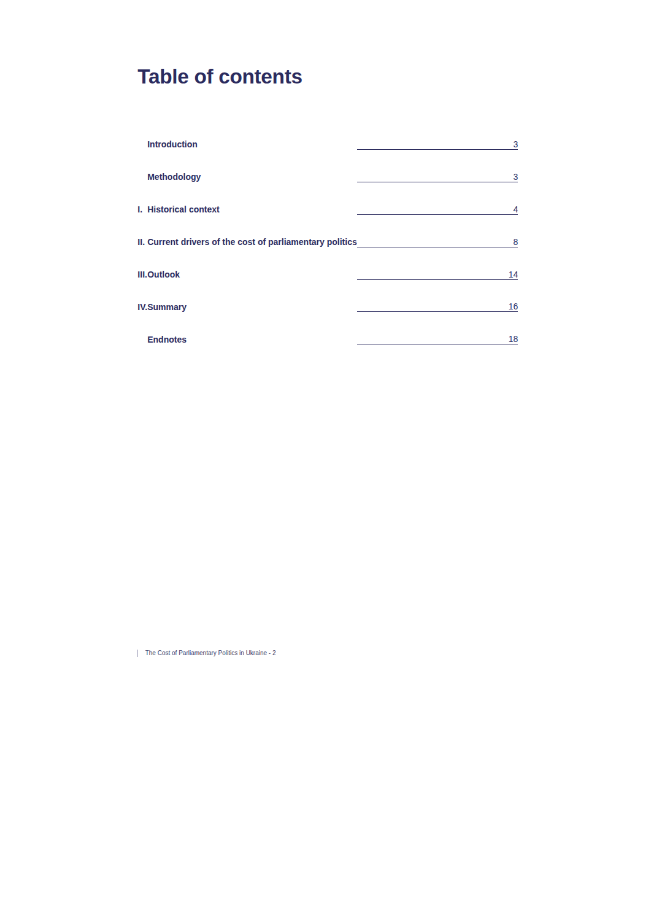Table of contents
| | Introduction | | 3 |
| | Methodology | | 3 |
| I. | Historical context | | 4 |
| II. | Current drivers of the cost of parliamentary politics | | 8 |
| III. | Outlook | | 14 |
| IV. | Summary | | 16 |
| | Endnotes | | 18 |
The Cost of Parliamentary Politics in Ukraine - 2